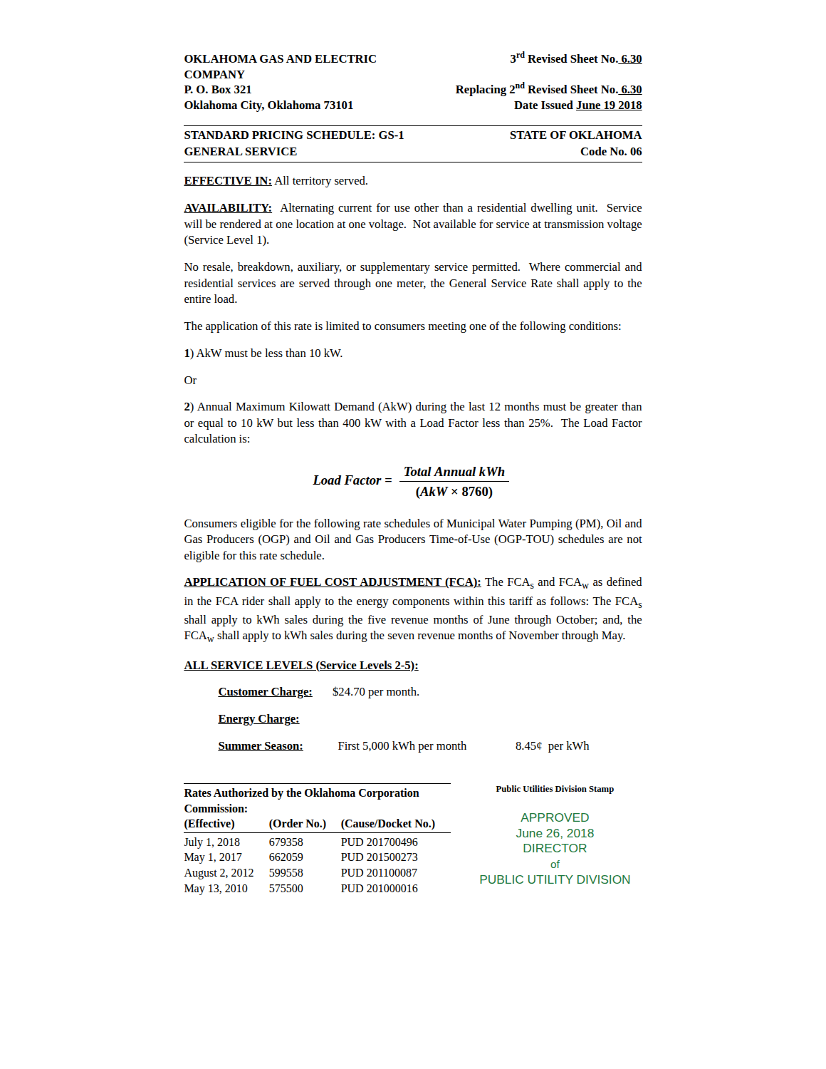| OKLAHOMA GAS AND ELECTRIC COMPANY | 3 rd Revised Sheet No. 6.30 |
| P. O. Box 321 | Replacing 2 nd Revised Sheet No. 6.30 |
| Oklahoma City, Oklahoma 73101 | Date Issued June 19 2018 |
| STANDARD PRICING SCHEDULE: GS-1 | STATE OF OKLAHOMA |
| GENERAL SERVICE | Code No. 06 |
EFFECTIVE IN: All territory served.
AVAILABILITY: Alternating current for use other than a residential dwelling unit. Service will be rendered at one location at one voltage. Not available for service at transmission voltage (Service Level 1).
No resale, breakdown, auxiliary, or supplementary service permitted. Where commercial and residential services are served through one meter, the General Service Rate shall apply to the entire load.
The application of this rate is limited to consumers meeting one of the following conditions:
1) AkW must be less than 10 kW.
Or
2) Annual Maximum Kilowatt Demand (AkW) during the last 12 months must be greater than or equal to 10 kW but less than 400 kW with a Load Factor less than 25%. The Load Factor calculation is:
Load Factor = Total Annual kWh (AkW × 8760)
Consumers eligible for the following rate schedules of Municipal Water Pumping (PM), Oil and Gas Producers (OGP) and Oil and Gas Producers Time-of-Use (OGP-TOU) schedules are not eligible for this rate schedule.
APPLICATION OF FUEL COST ADJUSTMENT (FCA): The FCAs and FCAw as defined in the FCA rider shall apply to the energy components within this tariff as follows: The FCAs shall apply to kWh sales during the five revenue months of June through October; and, the FCAw shall apply to kWh sales during the seven revenue months of November through May.
ALL SERVICE LEVELS (Service Levels 2-5):
Customer Charge: $24.70 per month.
Energy Charge:
Summer Season:
First 5,000 kWh per month
8.45¢ per kWh
| Rates Authorized by the Oklahoma Corporation Commission: / (Effective) / (Order No.) / (Cause/Docket No.) / / July 1, 2018 / 679358 / PUD 201700496 / / May 1, 2017 / 662059 / PUD 201500273 / / August 2, 2012 / 599558 / PUD 201100087 / / May 13, 2010 / 575500 / PUD 201000016 / | Public Utilities Division Stamp APPROVED June 26, 2018 DIRECTOR of PUBLIC UTILITY DIVISION |